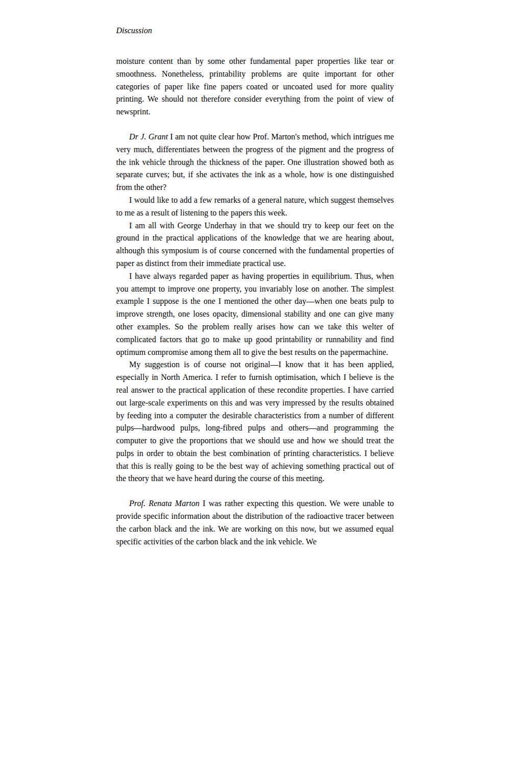Discussion
moisture content than by some other fundamental paper properties like tear or smoothness. Nonetheless, printability problems are quite important for other categories of paper like fine papers coated or uncoated used for more quality printing. We should not therefore consider everything from the point of view of newsprint.
Dr J. Grant I am not quite clear how Prof. Marton's method, which intrigues me very much, differentiates between the progress of the pigment and the progress of the ink vehicle through the thickness of the paper. One illustration showed both as separate curves; but, if she activates the ink as a whole, how is one distinguished from the other?
I would like to add a few remarks of a general nature, which suggest themselves to me as a result of listening to the papers this week.
I am all with George Underhay in that we should try to keep our feet on the ground in the practical applications of the knowledge that we are hearing about, although this symposium is of course concerned with the fundamental properties of paper as distinct from their immediate practical use.
I have always regarded paper as having properties in equilibrium. Thus, when you attempt to improve one property, you invariably lose on another. The simplest example I suppose is the one I mentioned the other day—when one beats pulp to improve strength, one loses opacity, dimensional stability and one can give many other examples. So the problem really arises how can we take this welter of complicated factors that go to make up good printability or runnability and find optimum compromise among them all to give the best results on the papermachine.
My suggestion is of course not original—I know that it has been applied, especially in North America. I refer to furnish optimisation, which I believe is the real answer to the practical application of these recondite properties. I have carried out large-scale experiments on this and was very impressed by the results obtained by feeding into a computer the desirable characteristics from a number of different pulps—hardwood pulps, long-fibred pulps and others—and programming the computer to give the proportions that we should use and how we should treat the pulps in order to obtain the best combination of printing characteristics. I believe that this is really going to be the best way of achieving something practical out of the theory that we have heard during the course of this meeting.
Prof. Renata Marton I was rather expecting this question. We were unable to provide specific information about the distribution of the radioactive tracer between the carbon black and the ink. We are working on this now, but we assumed equal specific activities of the carbon black and the ink vehicle. We